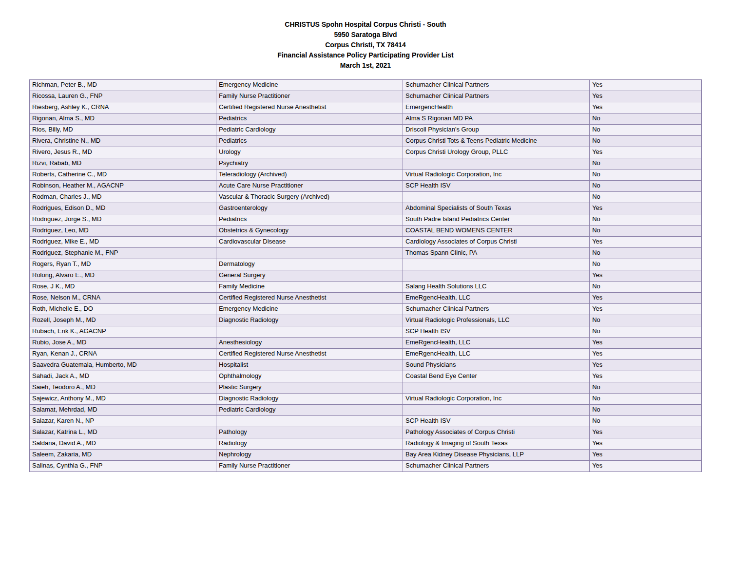CHRISTUS Spohn Hospital Corpus Christi - South
5950 Saratoga Blvd
Corpus Christi, TX 78414
Financial Assistance Policy Participating Provider List
March 1st, 2021
| Richman, Peter B., MD | Emergency Medicine | Schumacher Clinical Partners | Yes |
| Ricossa, Lauren G., FNP | Family Nurse Practitioner | Schumacher Clinical Partners | Yes |
| Riesberg, Ashley K., CRNA | Certified Registered Nurse Anesthetist | EmergencHealth | Yes |
| Rigonan, Alma S., MD | Pediatrics | Alma S Rigonan MD PA | No |
| Rios, Billy, MD | Pediatric Cardiology | Driscoll Physician's Group | No |
| Rivera, Christine N., MD | Pediatrics | Corpus Christi Tots & Teens Pediatric Medicine | No |
| Rivero, Jesus R., MD | Urology | Corpus Christi Urology Group, PLLC | Yes |
| Rizvi, Rabab, MD | Psychiatry | | No |
| Roberts, Catherine C., MD | Teleradiology (Archived) | Virtual Radiologic Corporation, Inc | No |
| Robinson, Heather M., AGACNP | Acute Care Nurse Practitioner | SCP Health ISV | No |
| Rodman, Charles J., MD | Vascular & Thoracic Surgery (Archived) | | No |
| Rodrigues, Edison D., MD | Gastroenterology | Abdominal Specialists of South Texas | Yes |
| Rodriguez, Jorge S., MD | Pediatrics | South Padre Island Pediatrics Center | No |
| Rodriguez, Leo, MD | Obstetrics & Gynecology | COASTAL BEND WOMENS CENTER | No |
| Rodriguez, Mike E., MD | Cardiovascular Disease | Cardiology Associates of Corpus Christi | Yes |
| Rodriguez, Stephanie M., FNP | | Thomas Spann Clinic, PA | No |
| Rogers, Ryan T., MD | Dermatology | | No |
| Rolong, Alvaro E., MD | General Surgery | | Yes |
| Rose, J K., MD | Family Medicine | Salang Health Solutions LLC | No |
| Rose, Nelson M., CRNA | Certified Registered Nurse Anesthetist | EmeRgencHealth, LLC | Yes |
| Roth, Michelle E., DO | Emergency Medicine | Schumacher Clinical Partners | Yes |
| Rozell, Joseph M., MD | Diagnostic Radiology | Virtual Radiologic Professionals, LLC | No |
| Rubach, Erik K., AGACNP | | SCP Health ISV | No |
| Rubio, Jose A., MD | Anesthesiology | EmeRgencHealth, LLC | Yes |
| Ryan, Kenan J., CRNA | Certified Registered Nurse Anesthetist | EmeRgencHealth, LLC | Yes |
| Saavedra Guatemala, Humberto, MD | Hospitalist | Sound Physicians | Yes |
| Sahadi, Jack A., MD | Ophthalmology | Coastal Bend Eye Center | Yes |
| Saieh, Teodoro A., MD | Plastic Surgery | | No |
| Sajewicz, Anthony M., MD | Diagnostic Radiology | Virtual Radiologic Corporation, Inc | No |
| Salamat, Mehrdad, MD | Pediatric Cardiology | | No |
| Salazar, Karen N., NP | | SCP Health ISV | No |
| Salazar, Katrina L., MD | Pathology | Pathology Associates of Corpus Christi | Yes |
| Saldana, David A., MD | Radiology | Radiology & Imaging of South Texas | Yes |
| Saleem, Zakaria, MD | Nephrology | Bay Area Kidney Disease Physicians, LLP | Yes |
| Salinas, Cynthia G., FNP | Family Nurse Practitioner | Schumacher Clinical Partners | Yes |